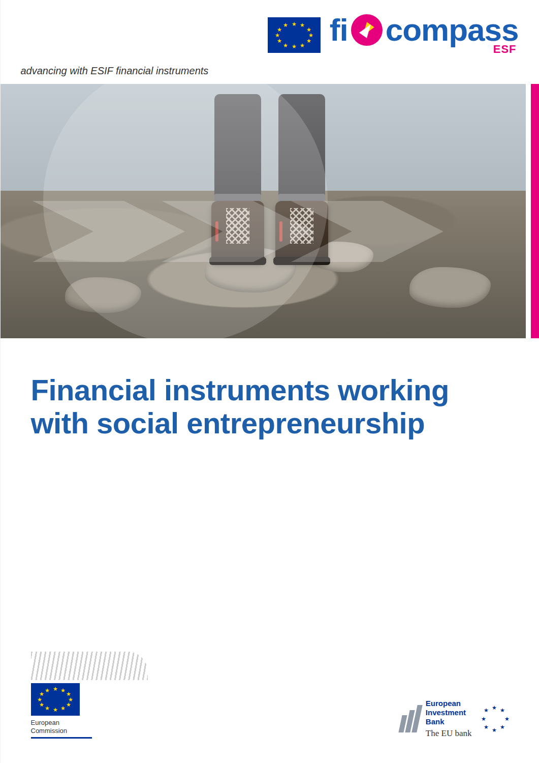★ ★ ★ ★ ★ ★ ★ ★ ★ ★ ★ ★
fi compass
ESF
advancing with ESIF financial instruments
Financial instruments working
with social entrepreneurship
★ ★ ★ ★ ★ ★ ★ ★ ★ ★ ★ ★
European
Commission
European
Investment
Bank
The EU bank
★ ★ ★ ★ ★ ★ ★ ★